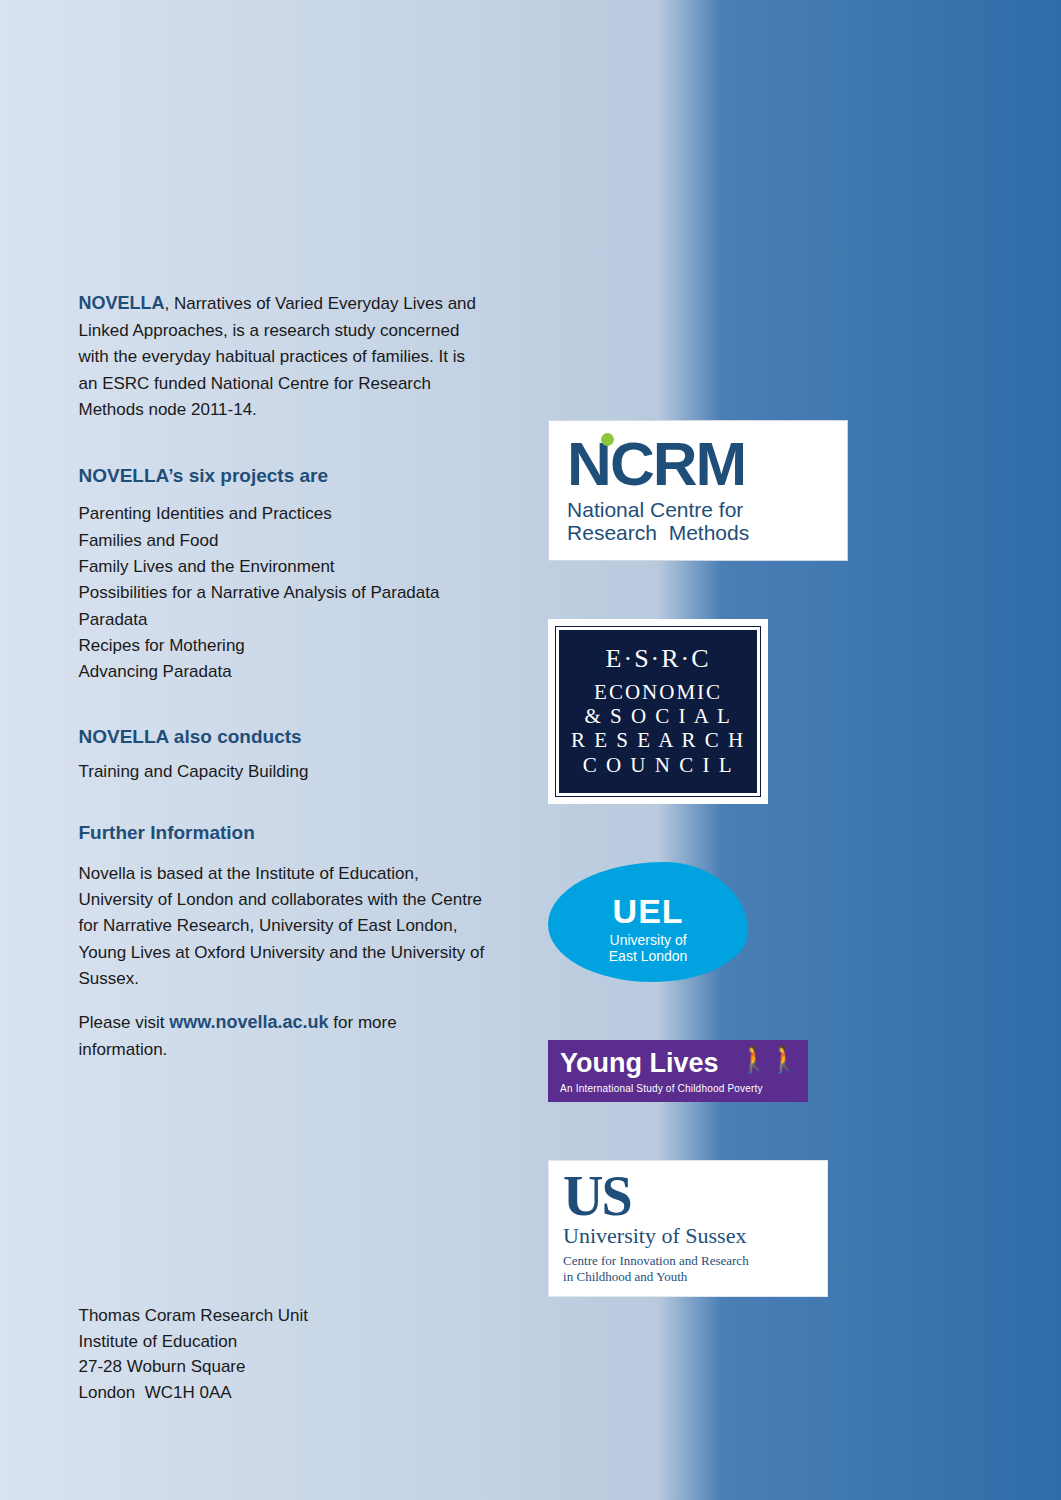NOVELLA, Narratives of Varied Everyday Lives and Linked Approaches, is a research study concerned with the everyday habitual practices of families. It is an ESRC funded National Centre for Research Methods node 2011-14.
NOVELLA’s six projects are
Parenting Identities and Practices
Families and Food
Family Lives and the Environment
Possibilities for a Narrative Analysis of Paradata
Paradata
Recipes for Mothering
Advancing Paradata
NOVELLA also conducts
Training and Capacity Building
Further Information
Novella is based at the Institute of Education, University of London and collaborates with the Centre for Narrative Research, University of East London, Young Lives at Oxford University and the University of Sussex.
Please visit www.novella.ac.uk for more information.
NCRM
National Centre for
Research Methods
E·S·R·C
ECONOMIC
& S O C I A L
R E S E A R C H
C O U N C I L
UEL
University of
East London
🚶🚶
Young Lives
An International Study of Childhood Poverty
US
University of Sussex
Centre for Innovation and Research
in Childhood and Youth
Thomas Coram Research Unit
Institute of Education
27-28 Woburn Square
London WC1H 0AA